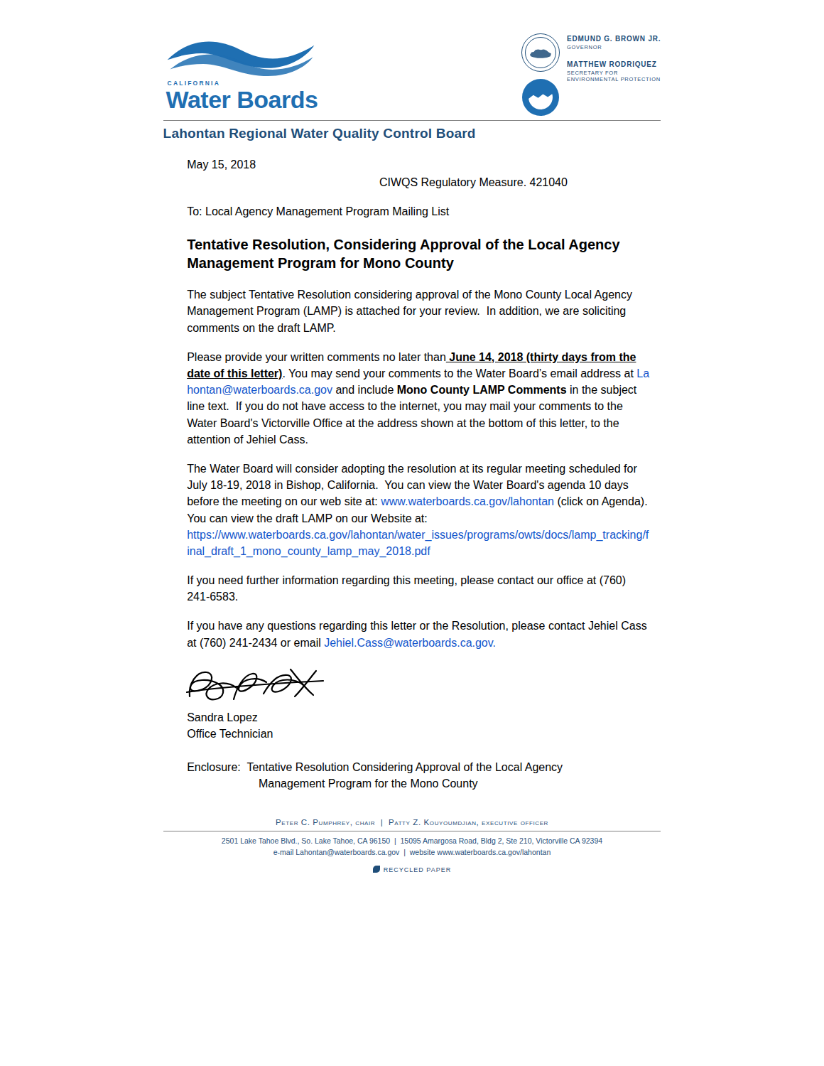CALIFORNIA
Water Boards
Edmund G. Brown Jr.
Governor
Matthew Rodriquez
Secretary for
Environmental Protection
Lahontan Regional Water Quality Control Board
May 15, 2018
CIWQS Regulatory Measure. 421040
To: Local Agency Management Program Mailing List
Tentative Resolution, Considering Approval of the Local Agency Management Program for Mono County
The subject Tentative Resolution considering approval of the Mono County Local Agency Management Program (LAMP) is attached for your review. In addition, we are soliciting comments on the draft LAMP.
Please provide your written comments no later than June 14, 2018 (thirty days from the date of this letter). You may send your comments to the Water Board’s email address at Lahontan@waterboards.ca.gov and include Mono County LAMP Comments in the subject line text. If you do not have access to the internet, you may mail your comments to the Water Board's Victorville Office at the address shown at the bottom of this letter, to the attention of Jehiel Cass.
The Water Board will consider adopting the resolution at its regular meeting scheduled for July 18-19, 2018 in Bishop, California. You can view the Water Board's agenda 10 days before the meeting on our web site at: www.waterboards.ca.gov/lahontan (click on Agenda). You can view the draft LAMP on our Website at:
https://www.waterboards.ca.gov/lahontan/water_issues/programs/owts/docs/lamp_tracking/final_draft_1_mono_county_lamp_may_2018.pdf
If you need further information regarding this meeting, please contact our office at (760) 241-6583.
If you have any questions regarding this letter or the Resolution, please contact Jehiel Cass at (760) 241-2434 or email Jehiel.Cass@waterboards.ca.gov.
Sandra Lopez
Office Technician
Enclosure: Tentative Resolution Considering Approval of the Local Agency Management Program for the Mono County
Peter C. Pumphrey, chair | Patty Z. Kouyoumdjian, executive officer
2501 Lake Tahoe Blvd., So. Lake Tahoe, CA 96150 | 15095 Amargosa Road, Bldg 2, Ste 210, Victorville CA 92394
e-mail Lahontan@waterboards.ca.gov | website www.waterboards.ca.gov/lahontan
RECYCLED PAPER